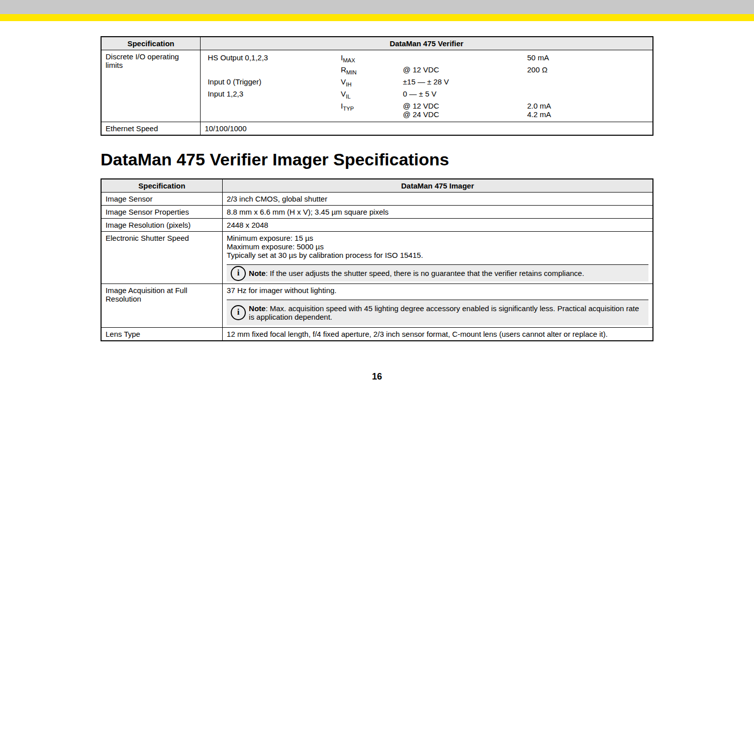| Specification | DataMan 475 Verifier |
| --- | --- |
| Discrete I/O operating limits | / HS Output 0,1,2,3 / I MAX / / 50 mA / / / R MIN / @ 12 VDC / 200 Ω / / Input 0 (Trigger) / V IH / ±15 — ± 28 V / / / Input 1,2,3 / V IL / 0 — ± 5 V / / / / I TYP / @ 12 VDC @ 24 VDC / 2.0 mA 4.2 mA / |
| Ethernet Speed | 10/100/1000 |
DataMan 475 Verifier Imager Specifications
| Specification | DataMan 475 Imager |
| --- | --- |
| Image Sensor | 2/3 inch CMOS, global shutter |
| Image Sensor Properties | 8.8 mm x 6.6 mm (H x V); 3.45 µm square pixels |
| Image Resolution (pixels) | 2448 x 2048 |
| Electronic Shutter Speed | Minimum exposure: 15 µs Maximum exposure: 5000 µs Typically set at 30 µs by calibration process for ISO 15415. i Note : If the user adjusts the shutter speed, there is no guarantee that the verifier retains compliance. |
| Image Acquisition at Full Resolution | 37 Hz for imager without lighting. i Note : Max. acquisition speed with 45 lighting degree accessory enabled is significantly less. Practical acquisition rate is application dependent. |
| Lens Type | 12 mm fixed focal length, f/4 fixed aperture, 2/3 inch sensor format, C-mount lens (users cannot alter or replace it). |
16